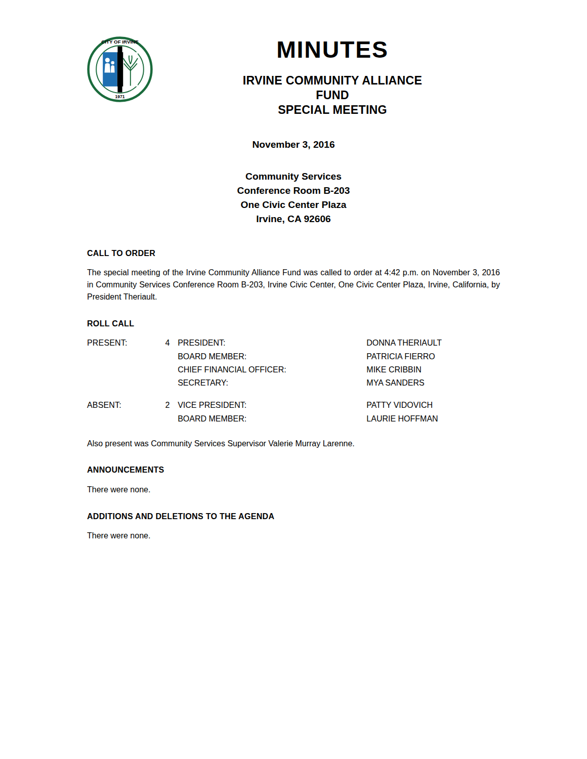CITY OF IRVINE 1971
MINUTES
IRVINE COMMUNITY ALLIANCE
FUND
SPECIAL MEETING
November 3, 2016
Community Services
Conference Room B-203
One Civic Center Plaza
Irvine, CA 92606
CALL TO ORDER
The special meeting of the Irvine Community Alliance Fund was called to order at 4:42 p.m. on November 3, 2016 in Community Services Conference Room B-203, Irvine Civic Center, One Civic Center Plaza, Irvine, California, by President Theriault.
ROLL CALL
| PRESENT: | 4 | PRESIDENT: | DONNA THERIAULT |
| | | BOARD MEMBER: | PATRICIA FIERRO |
| | | CHIEF FINANCIAL OFFICER: | MIKE CRIBBIN |
| | | SECRETARY: | MYA SANDERS |
| ABSENT: | 2 | VICE PRESIDENT: | PATTY VIDOVICH |
| | | BOARD MEMBER: | LAURIE HOFFMAN |
Also present was Community Services Supervisor Valerie Murray Larenne.
ANNOUNCEMENTS
There were none.
ADDITIONS AND DELETIONS TO THE AGENDA
There were none.